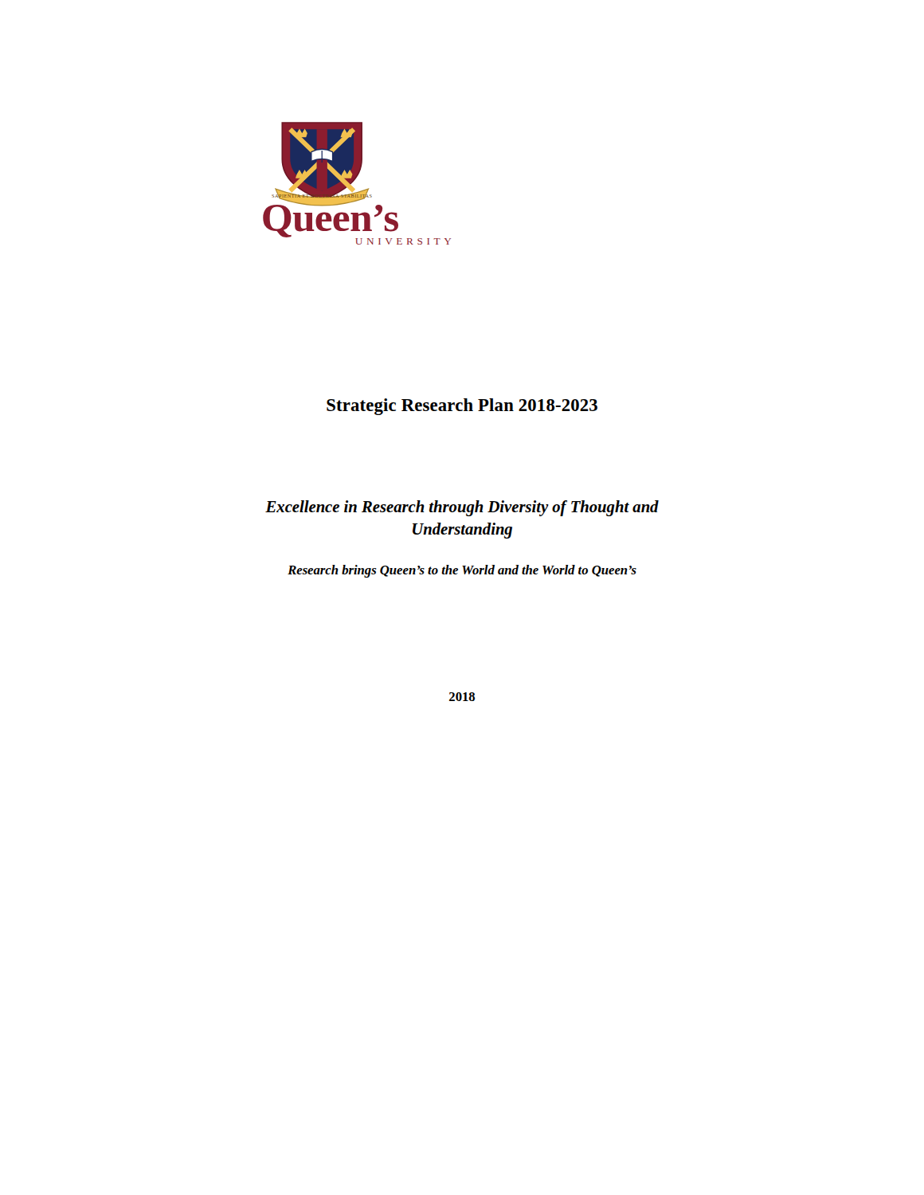SAPIENTIA ET DOCTRINA STABILITAS Queen’s UNIVERSITY
Strategic Research Plan 2018-2023
Excellence in Research through Diversity of Thought and Understanding
Research brings Queen’s to the World and the World to Queen’s
2018